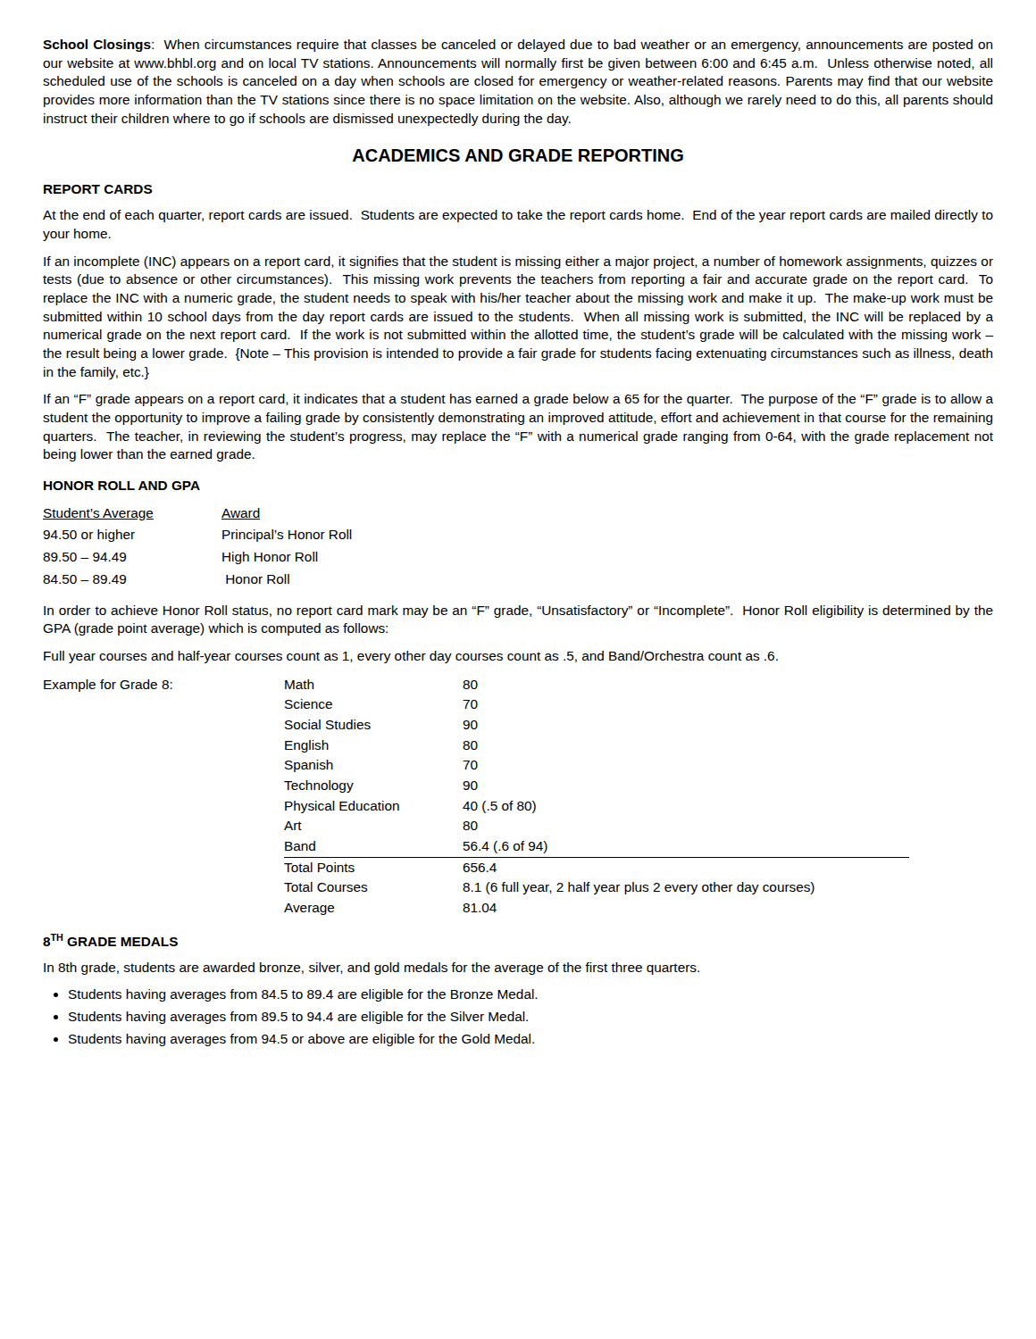School Closings: When circumstances require that classes be canceled or delayed due to bad weather or an emergency, announcements are posted on our website at www.bhbl.org and on local TV stations. Announcements will normally first be given between 6:00 and 6:45 a.m. Unless otherwise noted, all scheduled use of the schools is canceled on a day when schools are closed for emergency or weather-related reasons. Parents may find that our website provides more information than the TV stations since there is no space limitation on the website. Also, although we rarely need to do this, all parents should instruct their children where to go if schools are dismissed unexpectedly during the day.
ACADEMICS AND GRADE REPORTING
REPORT CARDS
At the end of each quarter, report cards are issued. Students are expected to take the report cards home. End of the year report cards are mailed directly to your home.
If an incomplete (INC) appears on a report card, it signifies that the student is missing either a major project, a number of homework assignments, quizzes or tests (due to absence or other circumstances). This missing work prevents the teachers from reporting a fair and accurate grade on the report card. To replace the INC with a numeric grade, the student needs to speak with his/her teacher about the missing work and make it up. The make-up work must be submitted within 10 school days from the day report cards are issued to the students. When all missing work is submitted, the INC will be replaced by a numerical grade on the next report card. If the work is not submitted within the allotted time, the student’s grade will be calculated with the missing work – the result being a lower grade. {Note – This provision is intended to provide a fair grade for students facing extenuating circumstances such as illness, death in the family, etc.}
If an “F” grade appears on a report card, it indicates that a student has earned a grade below a 65 for the quarter. The purpose of the “F” grade is to allow a student the opportunity to improve a failing grade by consistently demonstrating an improved attitude, effort and achievement in that course for the remaining quarters. The teacher, in reviewing the student’s progress, may replace the “F” with a numerical grade ranging from 0-64, with the grade replacement not being lower than the earned grade.
HONOR ROLL AND GPA
| Student’s Average | Award |
| 94.50 or higher | Principal’s Honor Roll |
| 89.50 – 94.49 | High Honor Roll |
| 84.50 – 89.49 | Honor Roll |
In order to achieve Honor Roll status, no report card mark may be an “F” grade, “Unsatisfactory” or “Incomplete”. Honor Roll eligibility is determined by the GPA (grade point average) which is computed as follows:
Full year courses and half-year courses count as 1, every other day courses count as .5, and Band/Orchestra count as .6.
| Example for Grade 8: | Math | 80 |
| | Science | 70 |
| | Social Studies | 90 |
| | English | 80 |
| | Spanish | 70 |
| | Technology | 90 |
| | Physical Education | 40 (.5 of 80) |
| | Art | 80 |
| | Band | 56.4 (.6 of 94) |
| | Total Points | 656.4 |
| | Total Courses | 8.1 (6 full year, 2 half year plus 2 every other day courses) |
| | Average | 81.04 |
8TH GRADE MEDALS
In 8th grade, students are awarded bronze, silver, and gold medals for the average of the first three quarters.
Students having averages from 84.5 to 89.4 are eligible for the Bronze Medal.
Students having averages from 89.5 to 94.4 are eligible for the Silver Medal.
Students having averages from 94.5 or above are eligible for the Gold Medal.